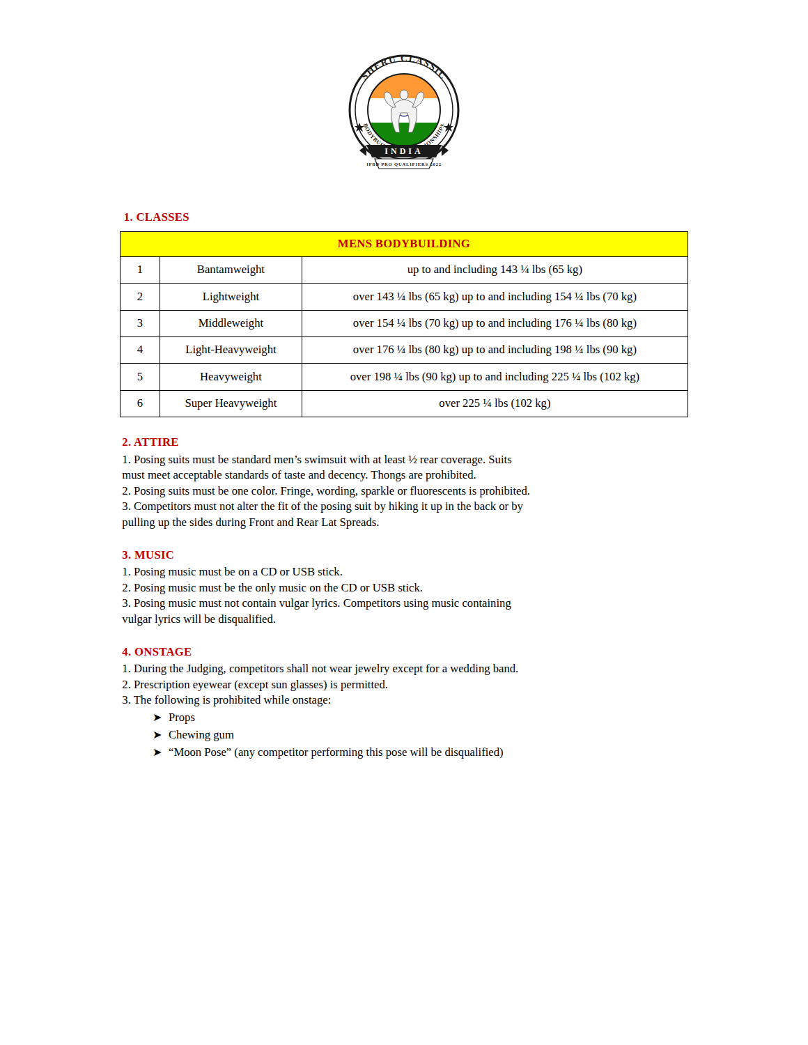SHERU CLASSIC BODYBUILDING CHAMPIONSHIPS INDIA IFBB PRO QUALIFIERS 2022
1. CLASSES
| MENS BODYBUILDING |
| --- |
| 1 | Bantamweight | up to and including 143 ¼ lbs (65 kg) |
| 2 | Lightweight | over 143 ¼ lbs (65 kg) up to and including 154 ¼ lbs (70 kg) |
| 3 | Middleweight | over 154 ¼ lbs (70 kg) up to and including 176 ¼ lbs (80 kg) |
| 4 | Light-Heavyweight | over 176 ¼ lbs (80 kg) up to and including 198 ¼ lbs (90 kg) |
| 5 | Heavyweight | over 198 ¼ lbs (90 kg) up to and including 225 ¼ lbs (102 kg) |
| 6 | Super Heavyweight | over 225 ¼ lbs (102 kg) |
2. ATTIRE
1. Posing suits must be standard men’s swimsuit with at least ½ rear coverage. Suits
must meet acceptable standards of taste and decency. Thongs are prohibited.
2. Posing suits must be one color. Fringe, wording, sparkle or fluorescents is prohibited.
3. Competitors must not alter the fit of the posing suit by hiking it up in the back or by
pulling up the sides during Front and Rear Lat Spreads.
3. MUSIC
1. Posing music must be on a CD or USB stick.
2. Posing music must be the only music on the CD or USB stick.
3. Posing music must not contain vulgar lyrics. Competitors using music containing
vulgar lyrics will be disqualified.
4. ONSTAGE
1. During the Judging, competitors shall not wear jewelry except for a wedding band.
2. Prescription eyewear (except sun glasses) is permitted.
3. The following is prohibited while onstage:
Props
Chewing gum
“Moon Pose” (any competitor performing this pose will be disqualified)